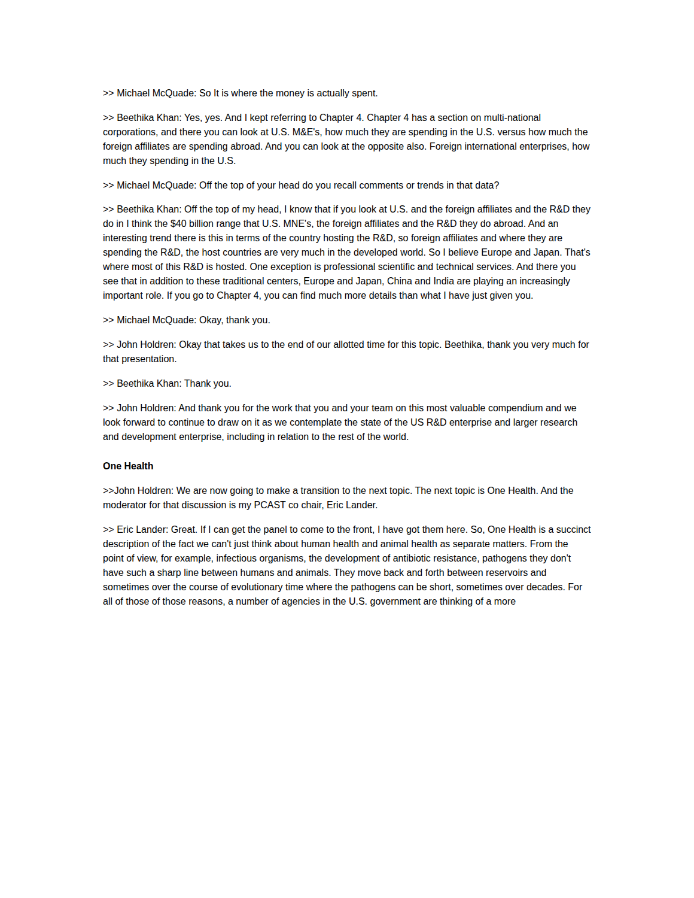>> Michael McQuade: So It is where the money is actually spent.
>> Beethika Khan: Yes, yes. And I kept referring to Chapter 4. Chapter 4 has a section on multi-national corporations, and there you can look at U.S. M&E's, how much they are spending in the U.S. versus how much the foreign affiliates are spending abroad. And you can look at the opposite also. Foreign international enterprises, how much they spending in the U.S.
>> Michael McQuade: Off the top of your head do you recall comments or trends in that data?
>> Beethika Khan: Off the top of my head, I know that if you look at U.S. and the foreign affiliates and the R&D they do in I think the $40 billion range that U.S. MNE's, the foreign affiliates and the R&D they do abroad. And an interesting trend there is this in terms of the country hosting the R&D, so foreign affiliates and where they are spending the R&D, the host countries are very much in the developed world. So I believe Europe and Japan. That's where most of this R&D is hosted. One exception is professional scientific and technical services. And there you see that in addition to these traditional centers, Europe and Japan, China and India are playing an increasingly important role. If you go to Chapter 4, you can find much more details than what I have just given you.
>> Michael McQuade: Okay, thank you.
>> John Holdren: Okay that takes us to the end of our allotted time for this topic. Beethika, thank you very much for that presentation.
>> Beethika Khan: Thank you.
>> John Holdren: And thank you for the work that you and your team on this most valuable compendium and we look forward to continue to draw on it as we contemplate the state of the US R&D enterprise and larger research and development enterprise, including in relation to the rest of the world.
One Health
>>John Holdren: We are now going to make a transition to the next topic. The next topic is One Health. And the moderator for that discussion is my PCAST co chair, Eric Lander.
>> Eric Lander: Great. If I can get the panel to come to the front, I have got them here. So, One Health is a succinct description of the fact we can't just think about human health and animal health as separate matters. From the point of view, for example, infectious organisms, the development of antibiotic resistance, pathogens they don't have such a sharp line between humans and animals. They move back and forth between reservoirs and sometimes over the course of evolutionary time where the pathogens can be short, sometimes over decades. For all of those of those reasons, a number of agencies in the U.S. government are thinking of a more